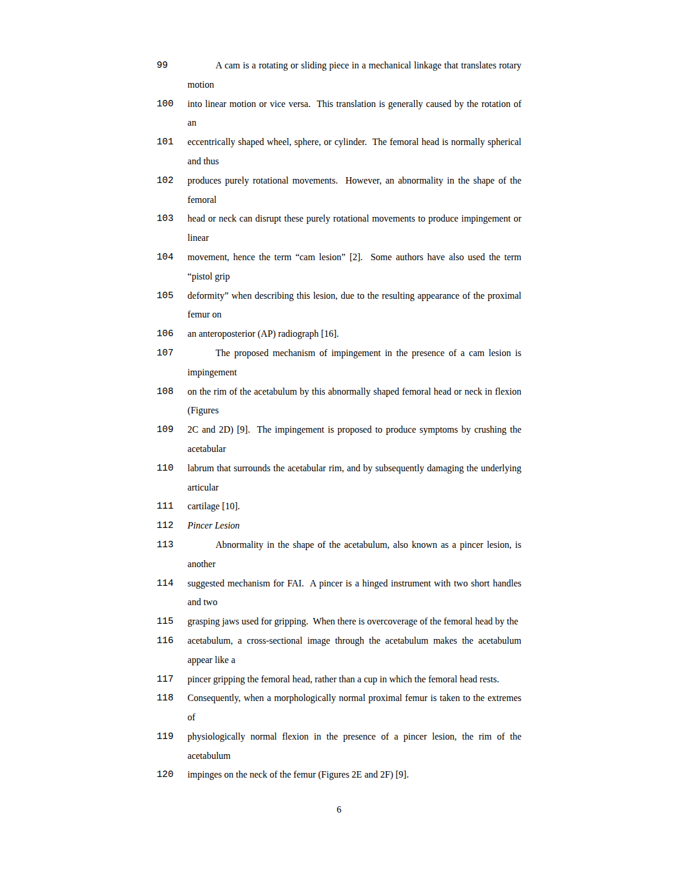| 99 | A cam is a rotating or sliding piece in a mechanical linkage that translates rotary motion |
| 100 | into linear motion or vice versa. This translation is generally caused by the rotation of an |
| 101 | eccentrically shaped wheel, sphere, or cylinder. The femoral head is normally spherical and thus |
| 102 | produces purely rotational movements. However, an abnormality in the shape of the femoral |
| 103 | head or neck can disrupt these purely rotational movements to produce impingement or linear |
| 104 | movement, hence the term “cam lesion” [2]. Some authors have also used the term “pistol grip |
| 105 | deformity” when describing this lesion, due to the resulting appearance of the proximal femur on |
| 106 | an anteroposterior (AP) radiograph [16]. |
| 107 | The proposed mechanism of impingement in the presence of a cam lesion is impingement |
| 108 | on the rim of the acetabulum by this abnormally shaped femoral head or neck in flexion (Figures |
| 109 | 2C and 2D) [9]. The impingement is proposed to produce symptoms by crushing the acetabular |
| 110 | labrum that surrounds the acetabular rim, and by subsequently damaging the underlying articular |
| 111 | cartilage [10]. |
| 112 | Pincer Lesion |
| 113 | Abnormality in the shape of the acetabulum, also known as a pincer lesion, is another |
| 114 | suggested mechanism for FAI. A pincer is a hinged instrument with two short handles and two |
| 115 | grasping jaws used for gripping. When there is overcoverage of the femoral head by the |
| 116 | acetabulum, a cross-sectional image through the acetabulum makes the acetabulum appear like a |
| 117 | pincer gripping the femoral head, rather than a cup in which the femoral head rests. |
| 118 | Consequently, when a morphologically normal proximal femur is taken to the extremes of |
| 119 | physiologically normal flexion in the presence of a pincer lesion, the rim of the acetabulum |
| 120 | impinges on the neck of the femur (Figures 2E and 2F) [9]. |
6